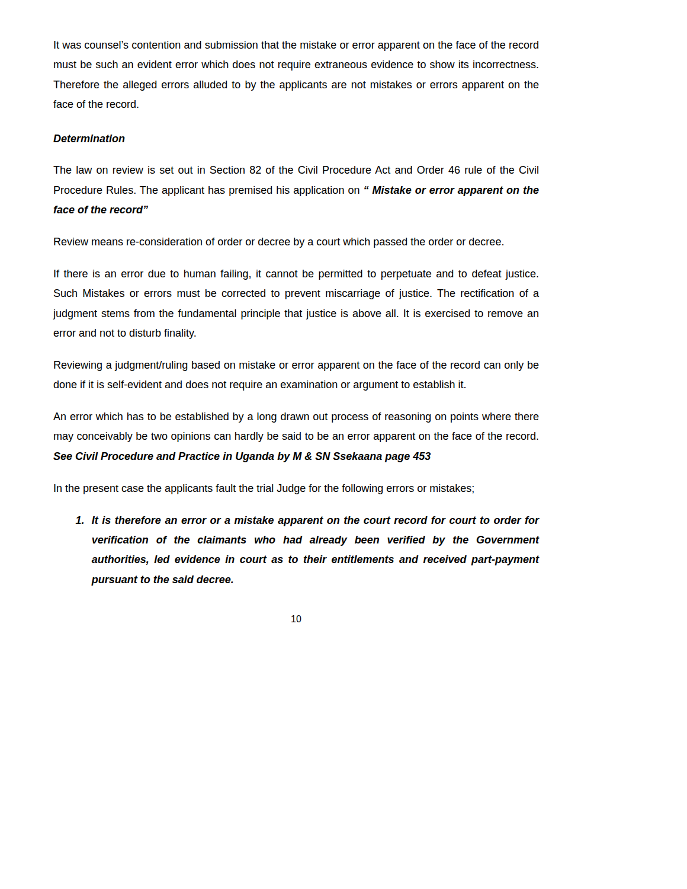It was counsel’s contention and submission that the mistake or error apparent on the face of the record must be such an evident error which does not require extraneous evidence to show its incorrectness. Therefore the alleged errors alluded to by the applicants are not mistakes or errors apparent on the face of the record.
Determination
The law on review is set out in Section 82 of the Civil Procedure Act and Order 46 rule of the Civil Procedure Rules. The applicant has premised his application on “ Mistake or error apparent on the face of the record”
Review means re-consideration of order or decree by a court which passed the order or decree.
If there is an error due to human failing, it cannot be permitted to perpetuate and to defeat justice. Such Mistakes or errors must be corrected to prevent miscarriage of justice. The rectification of a judgment stems from the fundamental principle that justice is above all. It is exercised to remove an error and not to disturb finality.
Reviewing a judgment/ruling based on mistake or error apparent on the face of the record can only be done if it is self-evident and does not require an examination or argument to establish it.
An error which has to be established by a long drawn out process of reasoning on points where there may conceivably be two opinions can hardly be said to be an error apparent on the face of the record. See Civil Procedure and Practice in Uganda by M & SN Ssekaana page 453
In the present case the applicants fault the trial Judge for the following errors or mistakes;
It is therefore an error or a mistake apparent on the court record for court to order for verification of the claimants who had already been verified by the Government authorities, led evidence in court as to their entitlements and received part-payment pursuant to the said decree.
10